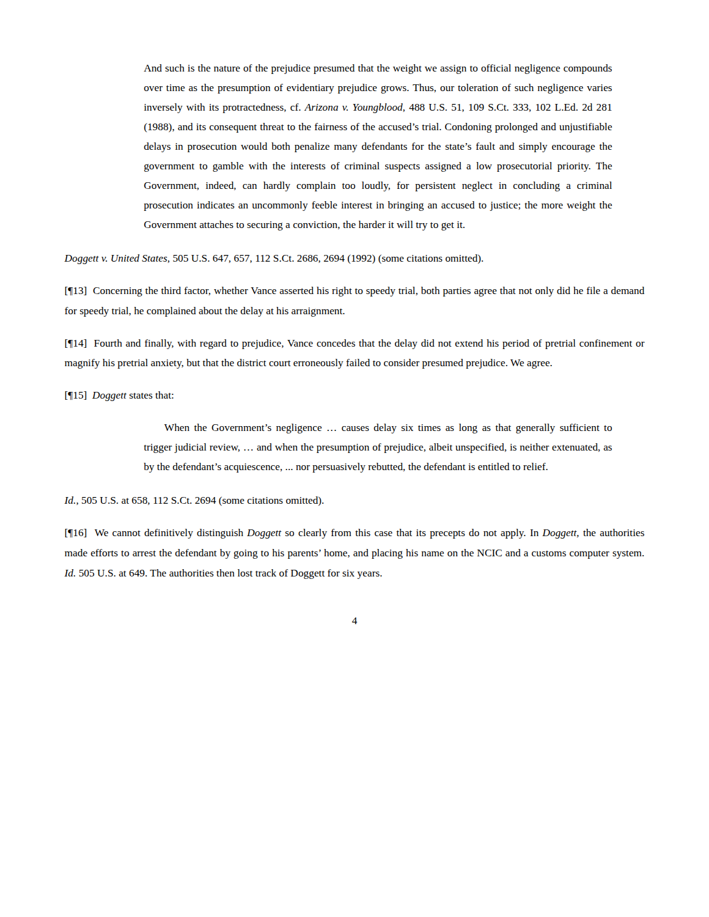And such is the nature of the prejudice presumed that the weight we assign to official negligence compounds over time as the presumption of evidentiary prejudice grows. Thus, our toleration of such negligence varies inversely with its protractedness, cf. Arizona v. Youngblood, 488 U.S. 51, 109 S.Ct. 333, 102 L.Ed. 2d 281 (1988), and its consequent threat to the fairness of the accused’s trial. Condoning prolonged and unjustifiable delays in prosecution would both penalize many defendants for the state’s fault and simply encourage the government to gamble with the interests of criminal suspects assigned a low prosecutorial priority. The Government, indeed, can hardly complain too loudly, for persistent neglect in concluding a criminal prosecution indicates an uncommonly feeble interest in bringing an accused to justice; the more weight the Government attaches to securing a conviction, the harder it will try to get it.
Doggett v. United States, 505 U.S. 647, 657, 112 S.Ct. 2686, 2694 (1992) (some citations omitted).
[¶13] Concerning the third factor, whether Vance asserted his right to speedy trial, both parties agree that not only did he file a demand for speedy trial, he complained about the delay at his arraignment.
[¶14] Fourth and finally, with regard to prejudice, Vance concedes that the delay did not extend his period of pretrial confinement or magnify his pretrial anxiety, but that the district court erroneously failed to consider presumed prejudice. We agree.
[¶15] Doggett states that:
When the Government’s negligence … causes delay six times as long as that generally sufficient to trigger judicial review, … and when the presumption of prejudice, albeit unspecified, is neither extenuated, as by the defendant’s acquiescence, ... nor persuasively rebutted, the defendant is entitled to relief.
Id., 505 U.S. at 658, 112 S.Ct. 2694 (some citations omitted).
[¶16] We cannot definitively distinguish Doggett so clearly from this case that its precepts do not apply. In Doggett, the authorities made efforts to arrest the defendant by going to his parents’ home, and placing his name on the NCIC and a customs computer system. Id. 505 U.S. at 649. The authorities then lost track of Doggett for six years.
4